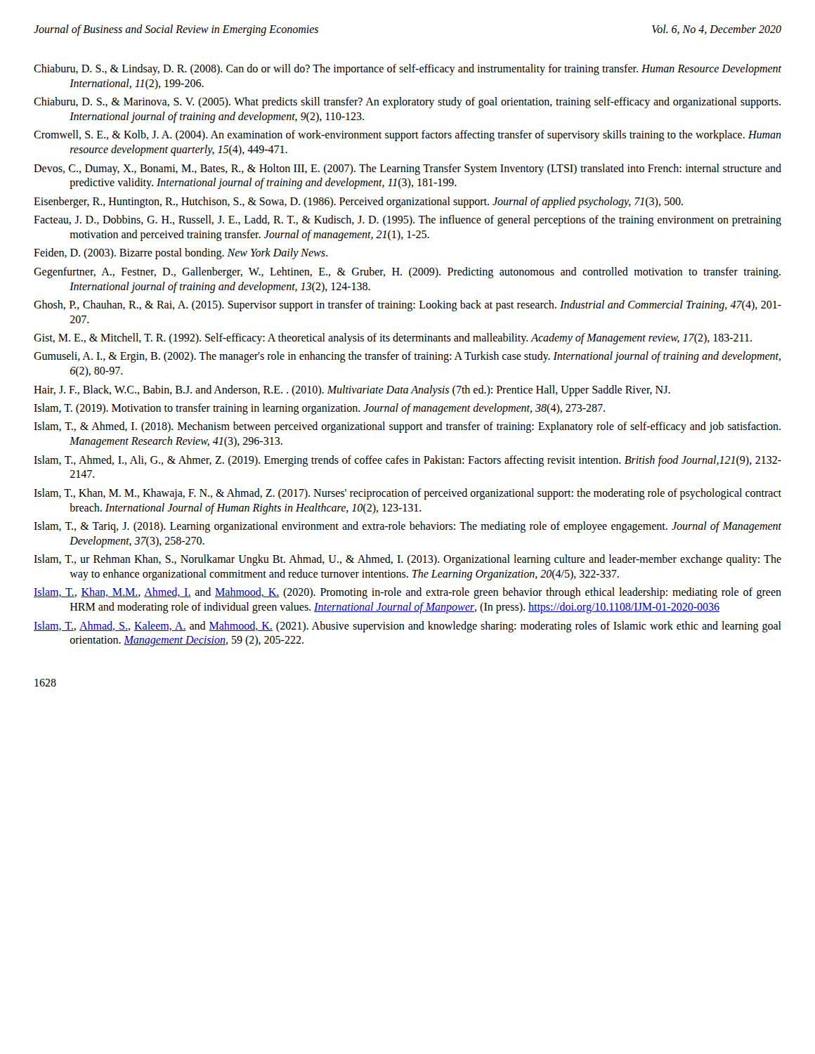Journal of Business and Social Review in Emerging Economies Vol. 6, No 4, December 2020
Chiaburu, D. S., & Lindsay, D. R. (2008). Can do or will do? The importance of self-efficacy and instrumentality for training transfer. Human Resource Development International, 11(2), 199-206.
Chiaburu, D. S., & Marinova, S. V. (2005). What predicts skill transfer? An exploratory study of goal orientation, training self‐efficacy and organizational supports. International journal of training and development, 9(2), 110-123.
Cromwell, S. E., & Kolb, J. A. (2004). An examination of work‐environment support factors affecting transfer of supervisory skills training to the workplace. Human resource development quarterly, 15(4), 449-471.
Devos, C., Dumay, X., Bonami, M., Bates, R., & Holton III, E. (2007). The Learning Transfer System Inventory (LTSI) translated into French: internal structure and predictive validity. International journal of training and development, 11(3), 181-199.
Eisenberger, R., Huntington, R., Hutchison, S., & Sowa, D. (1986). Perceived organizational support. Journal of applied psychology, 71(3), 500.
Facteau, J. D., Dobbins, G. H., Russell, J. E., Ladd, R. T., & Kudisch, J. D. (1995). The influence of general perceptions of the training environment on pretraining motivation and perceived training transfer. Journal of management, 21(1), 1-25.
Feiden, D. (2003). Bizarre postal bonding. New York Daily News.
Gegenfurtner, A., Festner, D., Gallenberger, W., Lehtinen, E., & Gruber, H. (2009). Predicting autonomous and controlled motivation to transfer training. International journal of training and development, 13(2), 124-138.
Ghosh, P., Chauhan, R., & Rai, A. (2015). Supervisor support in transfer of training: Looking back at past research. Industrial and Commercial Training, 47(4), 201-207.
Gist, M. E., & Mitchell, T. R. (1992). Self-efficacy: A theoretical analysis of its determinants and malleability. Academy of Management review, 17(2), 183-211.
Gumuseli, A. I., & Ergin, B. (2002). The manager's role in enhancing the transfer of training: A Turkish case study. International journal of training and development, 6(2), 80-97.
Hair, J. F., Black, W.C., Babin, B.J. and Anderson, R.E. . (2010). Multivariate Data Analysis (7th ed.): Prentice Hall, Upper Saddle River, NJ.
Islam, T. (2019). Motivation to transfer training in learning organization. Journal of management development, 38(4), 273-287.
Islam, T., & Ahmed, I. (2018). Mechanism between perceived organizational support and transfer of training: Explanatory role of self-efficacy and job satisfaction. Management Research Review, 41(3), 296-313.
Islam, T., Ahmed, I., Ali, G., & Ahmer, Z. (2019). Emerging trends of coffee cafes in Pakistan: Factors affecting revisit intention. British food Journal,121(9), 2132-2147.
Islam, T., Khan, M. M., Khawaja, F. N., & Ahmad, Z. (2017). Nurses' reciprocation of perceived organizational support: the moderating role of psychological contract breach. International Journal of Human Rights in Healthcare, 10(2), 123-131.
Islam, T., & Tariq, J. (2018). Learning organizational environment and extra-role behaviors: The mediating role of employee engagement. Journal of Management Development, 37(3), 258-270.
Islam, T., ur Rehman Khan, S., Norulkamar Ungku Bt. Ahmad, U., & Ahmed, I. (2013). Organizational learning culture and leader-member exchange quality: The way to enhance organizational commitment and reduce turnover intentions. The Learning Organization, 20(4/5), 322-337.
Islam, T., Khan, M.M., Ahmed, I. and Mahmood, K. (2020). Promoting in-role and extra-role green behavior through ethical leadership: mediating role of green HRM and moderating role of individual green values. International Journal of Manpower, (In press). https://doi.org/10.1108/IJM-01-2020-0036
Islam, T., Ahmad, S., Kaleem, A. and Mahmood, K. (2021). Abusive supervision and knowledge sharing: moderating roles of Islamic work ethic and learning goal orientation. Management Decision, 59 (2), 205-222.
1628